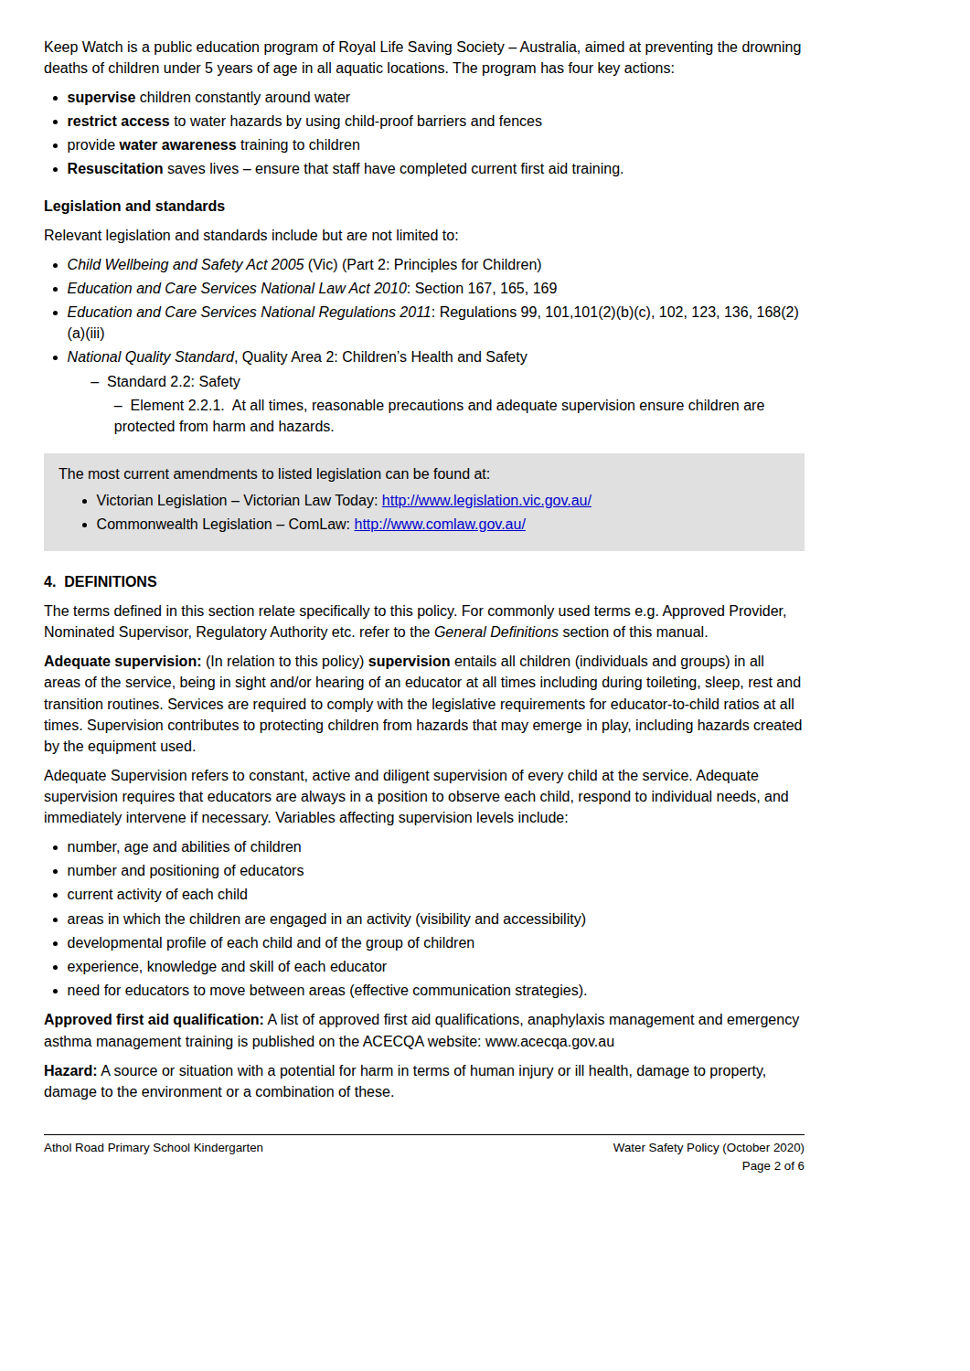Keep Watch is a public education program of Royal Life Saving Society – Australia, aimed at preventing the drowning deaths of children under 5 years of age in all aquatic locations. The program has four key actions:
supervise children constantly around water
restrict access to water hazards by using child-proof barriers and fences
provide water awareness training to children
Resuscitation saves lives – ensure that staff have completed current first aid training.
Legislation and standards
Relevant legislation and standards include but are not limited to:
Child Wellbeing and Safety Act 2005 (Vic) (Part 2: Principles for Children)
Education and Care Services National Law Act 2010: Section 167, 165, 169
Education and Care Services National Regulations 2011: Regulations 99, 101,101(2)(b)(c), 102, 123, 136, 168(2)(a)(iii)
National Quality Standard, Quality Area 2: Children’s Health and Safety
Standard 2.2: Safety
Element 2.2.1. At all times, reasonable precautions and adequate supervision ensure children are protected from harm and hazards.
The most current amendments to listed legislation can be found at:
Victorian Legislation – Victorian Law Today: http://www.legislation.vic.gov.au/
Commonwealth Legislation – ComLaw: http://www.comlaw.gov.au/
4. DEFINITIONS
The terms defined in this section relate specifically to this policy. For commonly used terms e.g. Approved Provider, Nominated Supervisor, Regulatory Authority etc. refer to the General Definitions section of this manual.
Adequate supervision: (In relation to this policy) supervision entails all children (individuals and groups) in all areas of the service, being in sight and/or hearing of an educator at all times including during toileting, sleep, rest and transition routines. Services are required to comply with the legislative requirements for educator-to-child ratios at all times. Supervision contributes to protecting children from hazards that may emerge in play, including hazards created by the equipment used.
Adequate Supervision refers to constant, active and diligent supervision of every child at the service. Adequate supervision requires that educators are always in a position to observe each child, respond to individual needs, and immediately intervene if necessary. Variables affecting supervision levels include:
number, age and abilities of children
number and positioning of educators
current activity of each child
areas in which the children are engaged in an activity (visibility and accessibility)
developmental profile of each child and of the group of children
experience, knowledge and skill of each educator
need for educators to move between areas (effective communication strategies).
Approved first aid qualification: A list of approved first aid qualifications, anaphylaxis management and emergency asthma management training is published on the ACECQA website: www.acecqa.gov.au
Hazard: A source or situation with a potential for harm in terms of human injury or ill health, damage to property, damage to the environment or a combination of these.
Athol Road Primary School Kindergarten
Water Safety Policy (October 2020)
Page 2 of 6